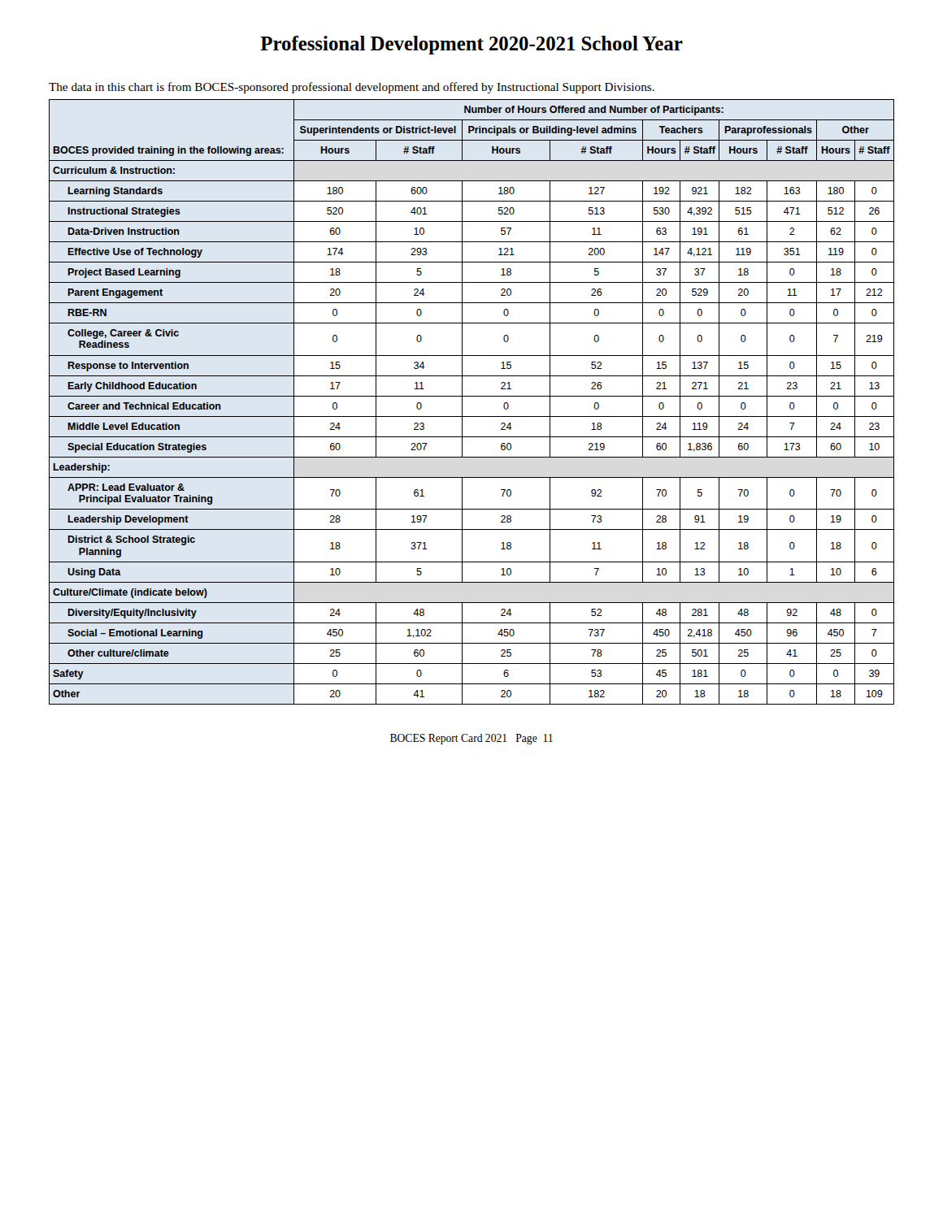Professional Development 2020-2021 School Year
The data in this chart is from BOCES-sponsored professional development and offered by Instructional Support Divisions.
| BOCES provided training in the following areas: | Number of Hours Offered and Number of Participants: |
| --- | --- |
| Superintendents or District-level | Principals or Building-level admins | Teachers | Paraprofessionals | Other |
| Hours | # Staff | Hours | # Staff | Hours | # Staff | Hours | # Staff | Hours | # Staff |
| Curriculum & Instruction: | |
| Learning Standards | 180 | 600 | 180 | 127 | 192 | 921 | 182 | 163 | 180 | 0 |
| Instructional Strategies | 520 | 401 | 520 | 513 | 530 | 4,392 | 515 | 471 | 512 | 26 |
| Data-Driven Instruction | 60 | 10 | 57 | 11 | 63 | 191 | 61 | 2 | 62 | 0 |
| Effective Use of Technology | 174 | 293 | 121 | 200 | 147 | 4,121 | 119 | 351 | 119 | 0 |
| Project Based Learning | 18 | 5 | 18 | 5 | 37 | 37 | 18 | 0 | 18 | 0 |
| Parent Engagement | 20 | 24 | 20 | 26 | 20 | 529 | 20 | 11 | 17 | 212 |
| RBE-RN | 0 | 0 | 0 | 0 | 0 | 0 | 0 | 0 | 0 | 0 |
| College, Career & Civic Readiness | 0 | 0 | 0 | 0 | 0 | 0 | 0 | 0 | 7 | 219 |
| Response to Intervention | 15 | 34 | 15 | 52 | 15 | 137 | 15 | 0 | 15 | 0 |
| Early Childhood Education | 17 | 11 | 21 | 26 | 21 | 271 | 21 | 23 | 21 | 13 |
| Career and Technical Education | 0 | 0 | 0 | 0 | 0 | 0 | 0 | 0 | 0 | 0 |
| Middle Level Education | 24 | 23 | 24 | 18 | 24 | 119 | 24 | 7 | 24 | 23 |
| Special Education Strategies | 60 | 207 | 60 | 219 | 60 | 1,836 | 60 | 173 | 60 | 10 |
| Leadership: | |
| APPR: Lead Evaluator & Principal Evaluator Training | 70 | 61 | 70 | 92 | 70 | 5 | 70 | 0 | 70 | 0 |
| Leadership Development | 28 | 197 | 28 | 73 | 28 | 91 | 19 | 0 | 19 | 0 |
| District & School Strategic Planning | 18 | 371 | 18 | 11 | 18 | 12 | 18 | 0 | 18 | 0 |
| Using Data | 10 | 5 | 10 | 7 | 10 | 13 | 10 | 1 | 10 | 6 |
| Culture/Climate (indicate below) | |
| Diversity/Equity/Inclusivity | 24 | 48 | 24 | 52 | 48 | 281 | 48 | 92 | 48 | 0 |
| Social – Emotional Learning | 450 | 1,102 | 450 | 737 | 450 | 2,418 | 450 | 96 | 450 | 7 |
| Other culture/climate | 25 | 60 | 25 | 78 | 25 | 501 | 25 | 41 | 25 | 0 |
| Safety | 0 | 0 | 6 | 53 | 45 | 181 | 0 | 0 | 0 | 39 |
| Other | 20 | 41 | 20 | 182 | 20 | 18 | 18 | 0 | 18 | 109 |
BOCES Report Card 2021 Page 11